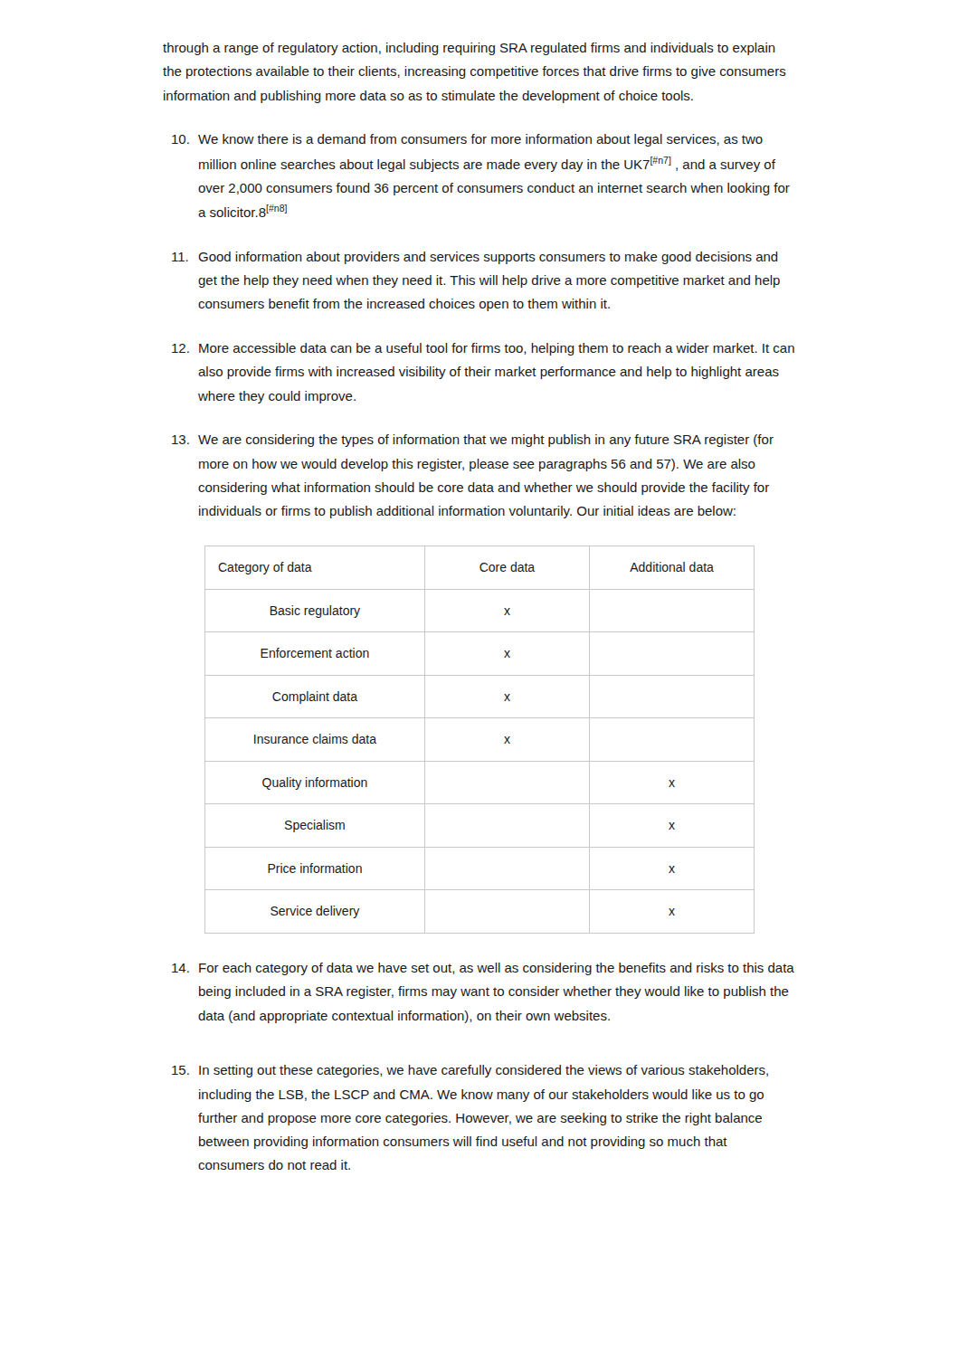through a range of regulatory action, including requiring SRA regulated firms and individuals to explain the protections available to their clients, increasing competitive forces that drive firms to give consumers information and publishing more data so as to stimulate the development of choice tools.
We know there is a demand from consumers for more information about legal services, as two million online searches about legal subjects are made every day in the UK7[#n7] , and a survey of over 2,000 consumers found 36 percent of consumers conduct an internet search when looking for a solicitor.8[#n8]
Good information about providers and services supports consumers to make good decisions and get the help they need when they need it. This will help drive a more competitive market and help consumers benefit from the increased choices open to them within it.
More accessible data can be a useful tool for firms too, helping them to reach a wider market. It can also provide firms with increased visibility of their market performance and help to highlight areas where they could improve.
We are considering the types of information that we might publish in any future SRA register (for more on how we would develop this register, please see paragraphs 56 and 57). We are also considering what information should be core data and whether we should provide the facility for individuals or firms to publish additional information voluntarily. Our initial ideas are below:
| Category of data | Core data | Additional data |
| --- | --- | --- |
| Basic regulatory | x | |
| Enforcement action | x | |
| Complaint data | x | |
| Insurance claims data | x | |
| Quality information | | x |
| Specialism | | x |
| Price information | | x |
| Service delivery | | x |
For each category of data we have set out, as well as considering the benefits and risks to this data being included in a SRA register, firms may want to consider whether they would like to publish the data (and appropriate contextual information), on their own websites.
In setting out these categories, we have carefully considered the views of various stakeholders, including the LSB, the LSCP and CMA. We know many of our stakeholders would like us to go further and propose more core categories. However, we are seeking to strike the right balance between providing information consumers will find useful and not providing so much that consumers do not read it.